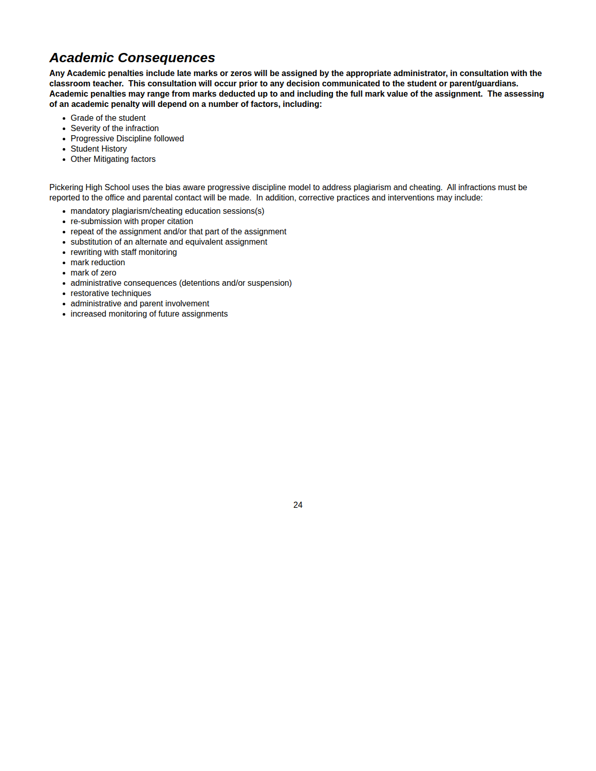Academic Consequences
Any Academic penalties include late marks or zeros will be assigned by the appropriate administrator, in consultation with the classroom teacher. This consultation will occur prior to any decision communicated to the student or parent/guardians. Academic penalties may range from marks deducted up to and including the full mark value of the assignment. The assessing of an academic penalty will depend on a number of factors, including:
Grade of the student
Severity of the infraction
Progressive Discipline followed
Student History
Other Mitigating factors
Pickering High School uses the bias aware progressive discipline model to address plagiarism and cheating. All infractions must be reported to the office and parental contact will be made. In addition, corrective practices and interventions may include:
mandatory plagiarism/cheating education sessions(s)
re-submission with proper citation
repeat of the assignment and/or that part of the assignment
substitution of an alternate and equivalent assignment
rewriting with staff monitoring
mark reduction
mark of zero
administrative consequences (detentions and/or suspension)
restorative techniques
administrative and parent involvement
increased monitoring of future assignments
24